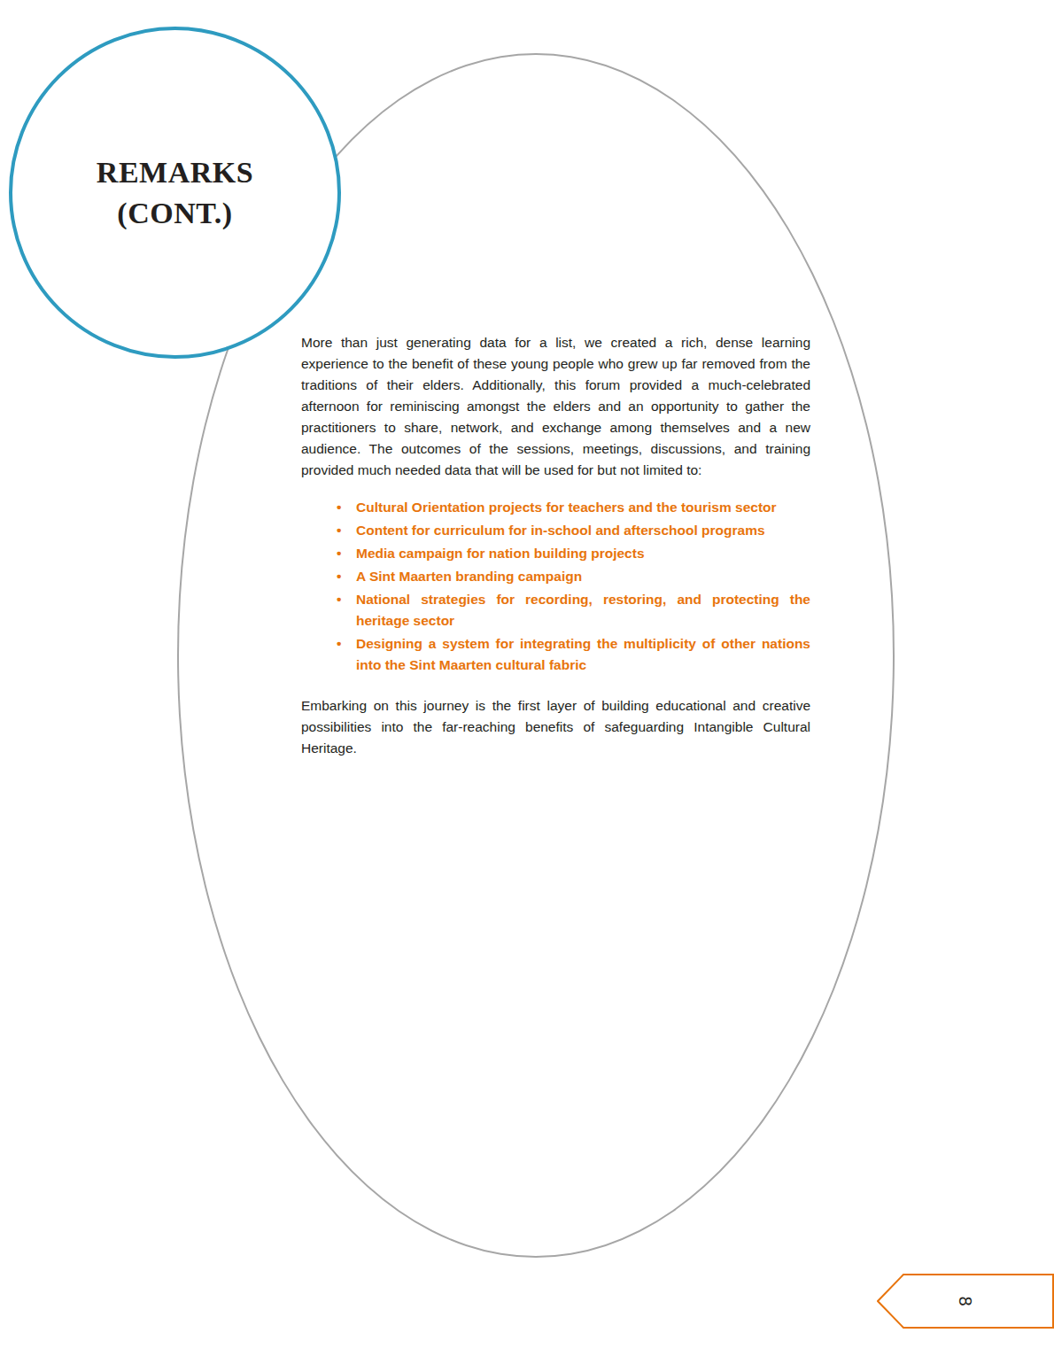REMARKS
(CONT.)
More than just generating data for a list, we created a rich, dense learning experience to the benefit of these young people who grew up far removed from the traditions of their elders. Additionally, this forum provided a much-celebrated afternoon for reminiscing amongst the elders and an opportunity to gather the practitioners to share, network, and exchange among themselves and a new audience. The outcomes of the sessions, meetings, discussions, and training provided much needed data that will be used for but not limited to:
Cultural Orientation projects for teachers and the tourism sector
Content for curriculum for in-school and afterschool programs
Media campaign for nation building projects
A Sint Maarten branding campaign
National strategies for recording, restoring, and protecting the heritage sector
Designing a system for integrating the multiplicity of other nations into the Sint Maarten cultural fabric
Embarking on this journey is the first layer of building educational and creative possibilities into the far-reaching benefits of safeguarding Intangible Cultural Heritage.
8